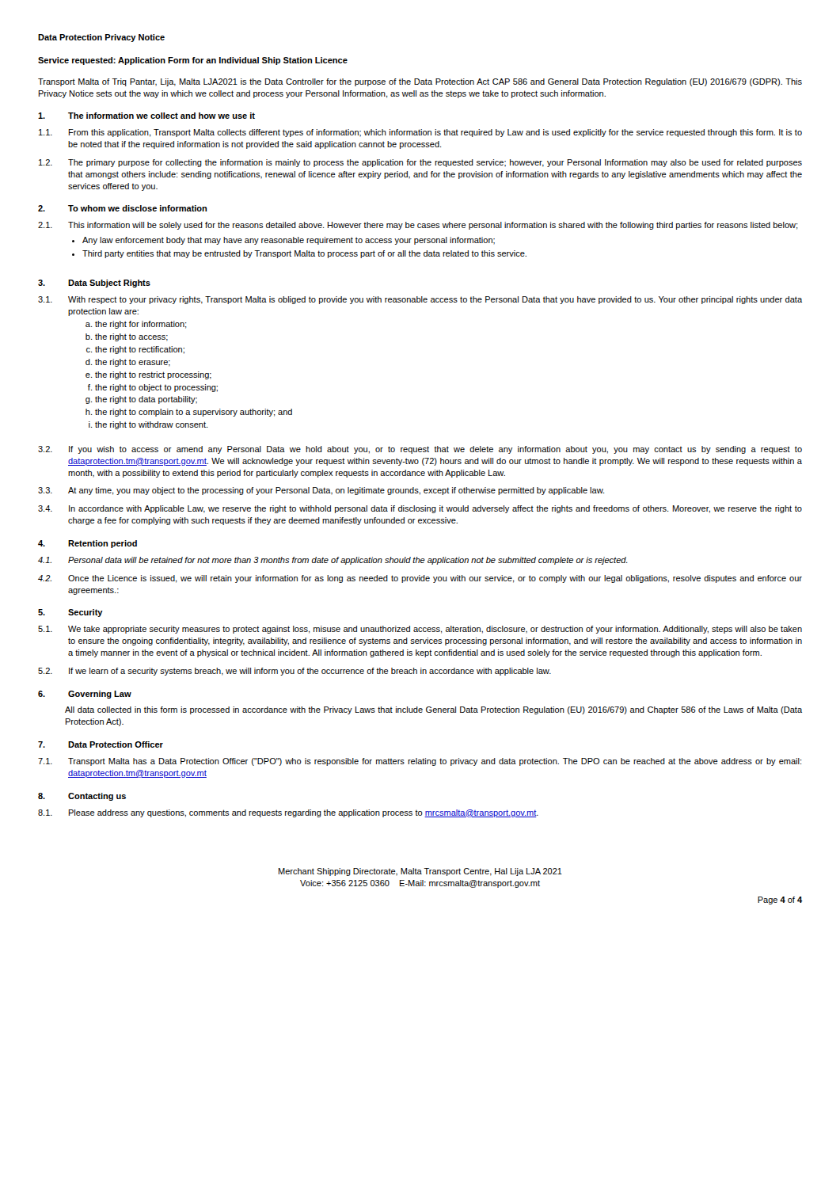Data Protection Privacy Notice
Service requested: Application Form for an Individual Ship Station Licence
Transport Malta of Triq Pantar, Lija, Malta LJA2021 is the Data Controller for the purpose of the Data Protection Act CAP 586 and General Data Protection Regulation (EU) 2016/679 (GDPR). This Privacy Notice sets out the way in which we collect and process your Personal Information, as well as the steps we take to protect such information.
1.
The information we collect and how we use it
1.1.
From this application, Transport Malta collects different types of information; which information is that required by Law and is used explicitly for the service requested through this form. It is to be noted that if the required information is not provided the said application cannot be processed.
1.2.
The primary purpose for collecting the information is mainly to process the application for the requested service; however, your Personal Information may also be used for related purposes that amongst others include: sending notifications, renewal of licence after expiry period, and for the provision of information with regards to any legislative amendments which may affect the services offered to you.
2.
To whom we disclose information
2.1.
This information will be solely used for the reasons detailed above. However there may be cases where personal information is shared with the following third parties for reasons listed below;
Any law enforcement body that may have any reasonable requirement to access your personal information;
Third party entities that may be entrusted by Transport Malta to process part of or all the data related to this service.
3.
Data Subject Rights
3.1.
With respect to your privacy rights, Transport Malta is obliged to provide you with reasonable access to the Personal Data that you have provided to us. Your other principal rights under data protection law are:
the right for information;
the right to access;
the right to rectification;
the right to erasure;
the right to restrict processing;
the right to object to processing;
the right to data portability;
the right to complain to a supervisory authority; and
the right to withdraw consent.
3.2.
If you wish to access or amend any Personal Data we hold about you, or to request that we delete any information about you, you may contact us by sending a request to dataprotection.tm@transport.gov.mt. We will acknowledge your request within seventy-two (72) hours and will do our utmost to handle it promptly. We will respond to these requests within a month, with a possibility to extend this period for particularly complex requests in accordance with Applicable Law.
3.3.
At any time, you may object to the processing of your Personal Data, on legitimate grounds, except if otherwise permitted by applicable law.
3.4.
In accordance with Applicable Law, we reserve the right to withhold personal data if disclosing it would adversely affect the rights and freedoms of others. Moreover, we reserve the right to charge a fee for complying with such requests if they are deemed manifestly unfounded or excessive.
4.
Retention period
4.1.
Personal data will be retained for not more than 3 months from date of application should the application not be submitted complete or is rejected.
4.2.
Once the Licence is issued, we will retain your information for as long as needed to provide you with our service, or to comply with our legal obligations, resolve disputes and enforce our agreements.:
5.
Security
5.1.
We take appropriate security measures to protect against loss, misuse and unauthorized access, alteration, disclosure, or destruction of your information. Additionally, steps will also be taken to ensure the ongoing confidentiality, integrity, availability, and resilience of systems and services processing personal information, and will restore the availability and access to information in a timely manner in the event of a physical or technical incident. All information gathered is kept confidential and is used solely for the service requested through this application form.
5.2.
If we learn of a security systems breach, we will inform you of the occurrence of the breach in accordance with applicable law.
6.
Governing Law
All data collected in this form is processed in accordance with the Privacy Laws that include General Data Protection Regulation (EU) 2016/679) and Chapter 586 of the Laws of Malta (Data Protection Act).
7.
Data Protection Officer
7.1.
Transport Malta has a Data Protection Officer ("DPO") who is responsible for matters relating to privacy and data protection. The DPO can be reached at the above address or by email: dataprotection.tm@transport.gov.mt
8.
Contacting us
8.1.
Please address any questions, comments and requests regarding the application process to mrcsmalta@transport.gov.mt.
Merchant Shipping Directorate, Malta Transport Centre, Hal Lija LJA 2021
Voice: +356 2125 0360 E-Mail: mrcsmalta@transport.gov.mt
Page 4 of 4